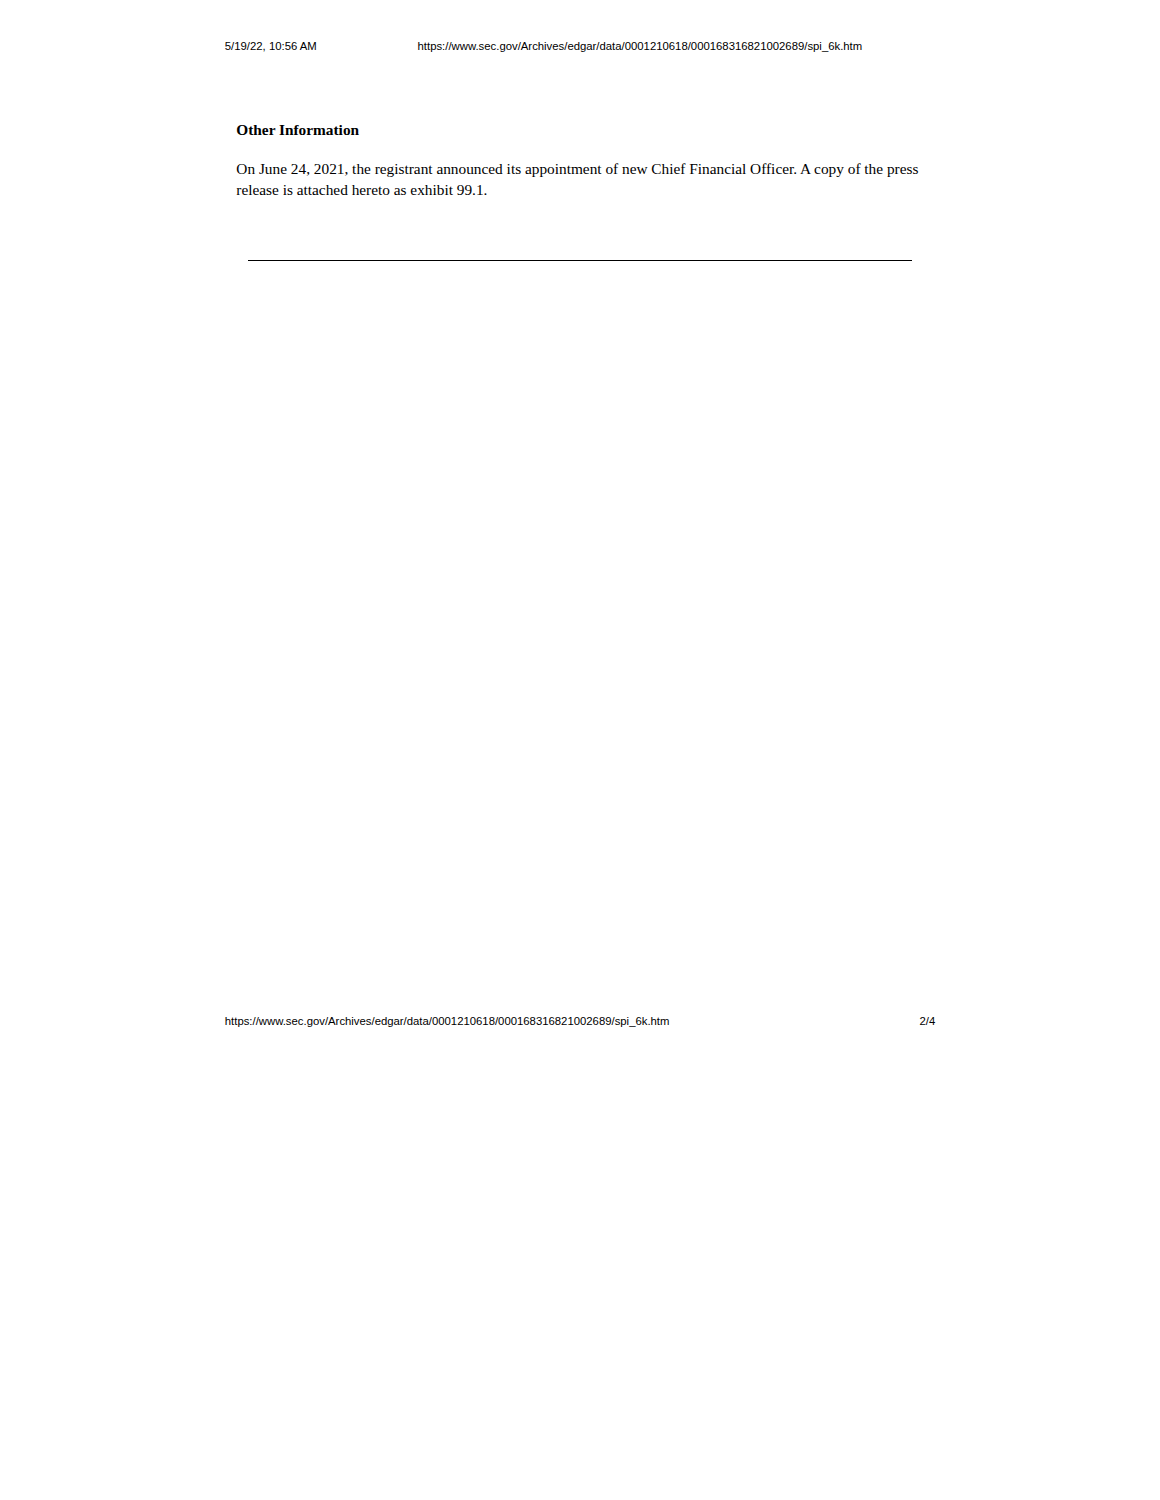5/19/22, 10:56 AM https://www.sec.gov/Archives/edgar/data/0001210618/000168316821002689/spi_6k.htm
Other Information
On June 24, 2021, the registrant announced its appointment of new Chief Financial Officer. A copy of the press release is attached hereto as exhibit 99.1.
https://www.sec.gov/Archives/edgar/data/0001210618/000168316821002689/spi_6k.htm 2/4